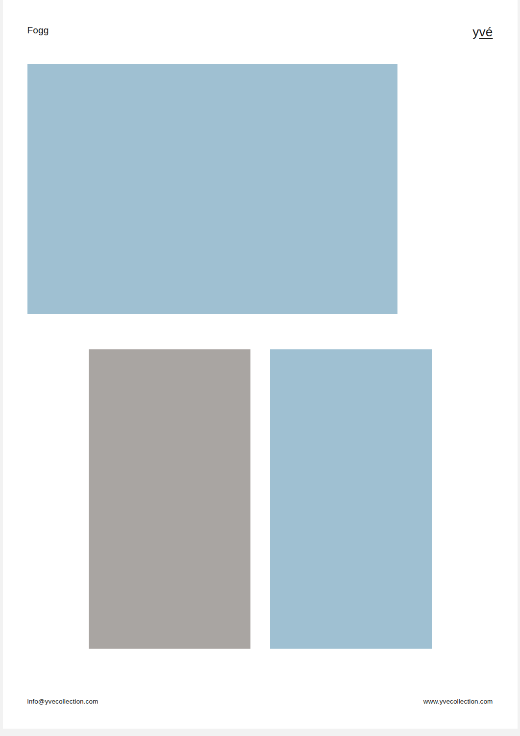Fogg
yvé
info@yvecollection.com www.yvecollection.com